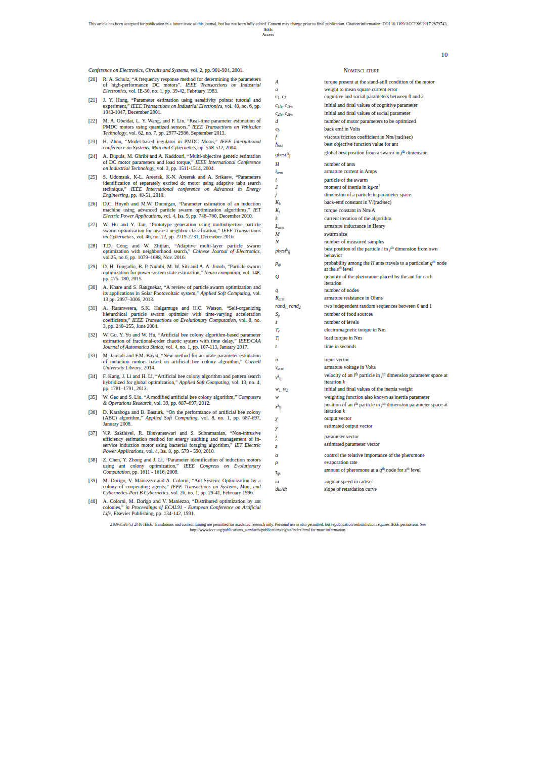This article has been accepted for publication in a future issue of this journal, but has not been fully edited. Content may change prior to final publication. Citation information: DOI 10.1109/ACCESS.2017.2679743, IEEE
Access
10
Conference on Electronics, Circuits and Systems, vol. 2, pp. 981-984, 2001.
[20] R. A. Schulz, “A frequency response method for determining the parameters of high-performance DC motors”. IEEE Transactions on Industrial Electronics, vol. IE-30, no. 1, pp. 39-42, February 1983.
[21] J. Y. Hung, “Parameter estimation using sensitivity points: tutorial and experiment,” IEEE Transactions on Industrial Electronics, vol. 48, no. 6, pp. 1043-1047, December 2001.
[22] M. A. Obeidat, L. Y. Wang, and F. Lin, “Real-time parameter estimation of PMDC motors using quantized sensors,” IEEE Transactions on Vehicular Technology, vol. 62, no. 7, pp. 2977-2986, September 2013.
[23] H. Zhou, “Model-based regulator in PMDC Motor,” IEEE International conference on Systems, Man and Cybernetics, pp. 508-512, 2004.
[24] A. Dupuis, M. Ghribi and A. Kaddouri, “Multi-objective genetic estimation of DC motor parameters and load torque,” IEEE International Conference on Industrial Technology, vol. 3, pp. 1511-1514, 2004.
[25] S. Udomsuk, K-L. Areerak, K-N. Areerak and A. Srikaew, “Parameters identification of separately excited dc motor using adaptive tabu search technique,” IEEE International conference on Advances in Energy Engineering, pp. 48-51, 2010.
[26] D.C. Huynh and M.W. Dunnigan, “Parameter estimation of an induction machine using advanced particle swarm optimization algorithms,” IET Electric Power Applications, vol. 4, Iss. 9, pp. 748–760, December 2010.
[27] W. Hu and Y. Tan, “Prototype generation using multiobjective particle swarm optimization for nearest neighbor classification,” IEEE Transactions on Cybernetics, vol. 46, no. 12, pp. 2719-2731, December 2016.
[28] T.D. Cong and W. Zhijian, “Adaptive multi-layer particle swarm optimization with neighborhood search,” Chinese Journal of Electronics, vol.25, no.6, pp. 1079–1088, Nov. 2016.
[29] D. H. Tungadio, B. P. Numbi, M. W. Siti and A. A. Jimoh, “Particle swarm optimization for power system state estimation,” Neuro computing, vol. 148, pp. 175–180, 2015.
[30] A. Khare and S. Rangnekar, “A review of particle swarm optimization and its applications in Solar Photovoltaic system,” Applied Soft Computing, vol. 13 pp. 2997–3006, 2013.
[31] A. Ratanweera, S.K. Halgamuge and H.C. Watson, “Self-organizing hierarchical particle swarm optimizer with time-varying acceleration coefficients,” IEEE Transactions on Evolutionary Computation, vol. 8, no. 3, pp. 240–255, June 2004.
[32] W. Gu, Y. Yu and W. Hu, “Artificial bee colony algorithm-based parameter estimation of fractional-order chaotic system with time delay,” IEEE/CAA Journal of Automatica Sinica, vol. 4, no. 1, pp. 107-113, January 2017.
[33] M. Jamadi and F.M. Bayat, “New method for accurate parameter estimation of induction motors based on artificial bee colony algorithm,” Cornell University Library, 2014.
[34] F. Kang, J. Li and H. Li, “Artificial bee colony algorithm and pattern search hybridized for global optimization,” Applied Soft Computing, vol. 13, no. 4, pp. 1781–1791, 2013.
[35] W. Gao and S. Liu, “A modified artificial bee colony algorithm,” Computers & Operations Research, vol. 39, pp. 687–697, 2012.
[36] D. Karaboga and B. Basturk, “On the performance of artificial bee colony (ABC) algorithm,” Applied Soft Computing, vol. 8, no. 1, pp. 687-697, January 2008.
[37] V.P. Sakthivel, R. Bhuvaneswari and S. Subramanian, “Non-intrusive efficiency estimation method for energy auditing and management of in-service induction motor using bacterial foraging algorithm,” IET Electric Power Applications, vol. 4, Iss. 8, pp. 579 - 590, 2010.
[38] Z. Chen, Y. Zhong and J. Li, “Parameter identification of induction motors using ant colony optimization,” IEEE Congress on Evolutionary Computation, pp. 1611 - 1616, 2008.
[39] M. Dorigo, V. Maniezzo and A. Colorni, “Ant System: Optimization by a colony of cooperating agents,” IEEE Transactions on Systems, Man, and Cybernetics-Part B Cybernetics, vol. 26, no. 1, pp. 29-41, February 1996.
[40] A. Colorni, M. Dorigo and V. Maniezzo, “Distributed optimization by ant colonies,” in Proceedings of ECAL91 - European Conference on Artificial Life, Elsevier Publishing, pp. 134-142, 1991.
Nomenclature
| A | torque present at the stand-still condition of the motor |
| a | weight to mean square current error |
| c 1 , c 2 | cognitive and social parameters between 0 and 2 |
| c 1Iv , c 1Fv | initial and final values of cognitive parameter |
| c 2Iv , c 2Fv | initial and final values of social parameter |
| d | number of motor parameters to be optimized |
| e b | back emf in Volts |
| f | viscous friction coefficient in Nm/(rad/sec) |
| f best | best objective function value for ant |
| gbest k j | global best position from a swarm in j th dimension |
| H | number of ants |
| i arm | armature current in Amps |
| i | particle of the swarm |
| J | moment of inertia in kg-m 2 |
| j | dimension of a particle in parameter space |
| K b | back-emf constant in V/(rad/sec) |
| K t | torque constant in Nm/A |
| k | current iteration of the algorithm |
| L arm | armature inductance in Henry |
| M | swarm size |
| N | number of measured samples |
| pbest k ij | best position of the particle i in j th dimension from own behavior |
| p qs | probability among the H ants travels to a particular q th node at the s th level |
| Q | quantity of the pheromone placed by the ant for each iteration |
| q | number of nodes |
| R arm | armature resistance in Ohms |
| rand 1, rand 2 | two independent random sequences between 0 and 1 |
| S p | number of food sources |
| s | number of levels |
| T e | electromagnetic torque in Nm |
| T l | load torque in Nm |
| t | time in seconds |
| u | input vector |
| v arm | armature voltage in Volts |
| v k ij | velocity of an i th particle in j th dimension parameter space at iteration k |
| w 1, w 2 | initial and final values of the inertia weight |
| w | weighting function also known as inertia parameter |
| x k ij | position of an i th particle in j th dimension parameter space at iteration k |
| y | output vector |
| ^ y | estimated output vector |
| z | parameter vector |
| ^ z | estimated parameter vector |
| α | control the relative importance of the pheromone |
| ρ | evaporation rate |
| τ qs | amount of pheromone at a q th node for s th level |
| ω | angular speed in rad/sec |
| dω/dt | slope of retardation curve |
2169-3536 (c) 2016 IEEE. Translations and content mining are permitted for academic research only. Personal use is also permitted, but republication/redistribution requires IEEE permission. See
http://www.ieee.org/publications_standards/publications/rights/index.html for more information.